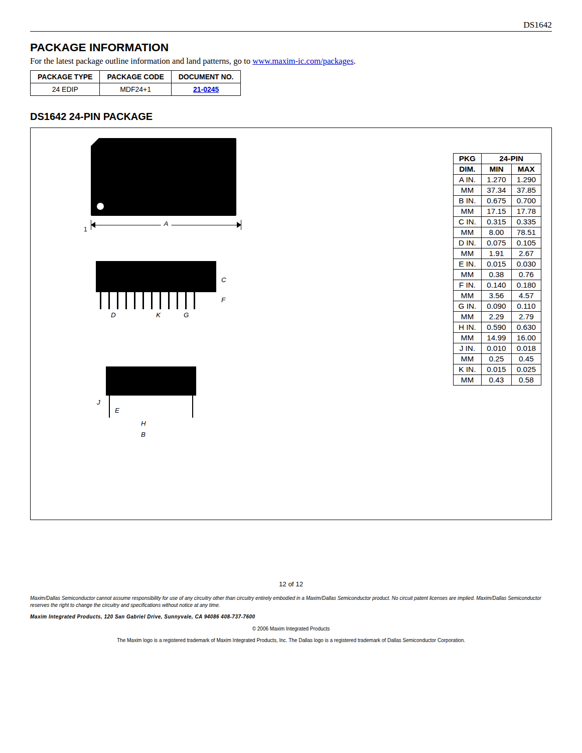DS1642
PACKAGE INFORMATION
For the latest package outline information and land patterns, go to www.maxim-ic.com/packages.
| PACKAGE TYPE | PACKAGE CODE | DOCUMENT NO. |
| --- | --- | --- |
| 24 EDIP | MDF24+1 | 21-0245 |
DS1642 24-PIN PACKAGE
1
A
D K G C F
J E H B
| PKG | 24-PIN |
| --- | --- |
| DIM. | MIN | MAX |
| A IN. | 1.270 | 1.290 |
| MM | 37.34 | 37.85 |
| B IN. | 0.675 | 0.700 |
| MM | 17.15 | 17.78 |
| C IN. | 0.315 | 0.335 |
| MM | 8.00 | 78.51 |
| D IN. | 0.075 | 0.105 |
| MM | 1.91 | 2.67 |
| E IN. | 0.015 | 0.030 |
| MM | 0.38 | 0.76 |
| F IN. | 0.140 | 0.180 |
| MM | 3.56 | 4.57 |
| G IN. | 0.090 | 0.110 |
| MM | 2.29 | 2.79 |
| H IN. | 0.590 | 0.630 |
| MM | 14.99 | 16.00 |
| J IN. | 0.010 | 0.018 |
| MM | 0.25 | 0.45 |
| K IN. | 0.015 | 0.025 |
| MM | 0.43 | 0.58 |
12 of 12
Maxim/Dallas Semiconductor cannot assume responsibility for use of any circuitry other than circuitry entirely embodied in a Maxim/Dallas Semiconductor product. No circuit patent licenses are implied. Maxim/Dallas Semiconductor reserves the right to change the circuitry and specifications without notice at any time.
Maxim Integrated Products, 120 San Gabriel Drive, Sunnyvale, CA 94086 408-737-7600
© 2006 Maxim Integrated Products
The Maxim logo is a registered trademark of Maxim Integrated Products, Inc. The Dallas logo is a registered trademark of Dallas Semiconductor Corporation.